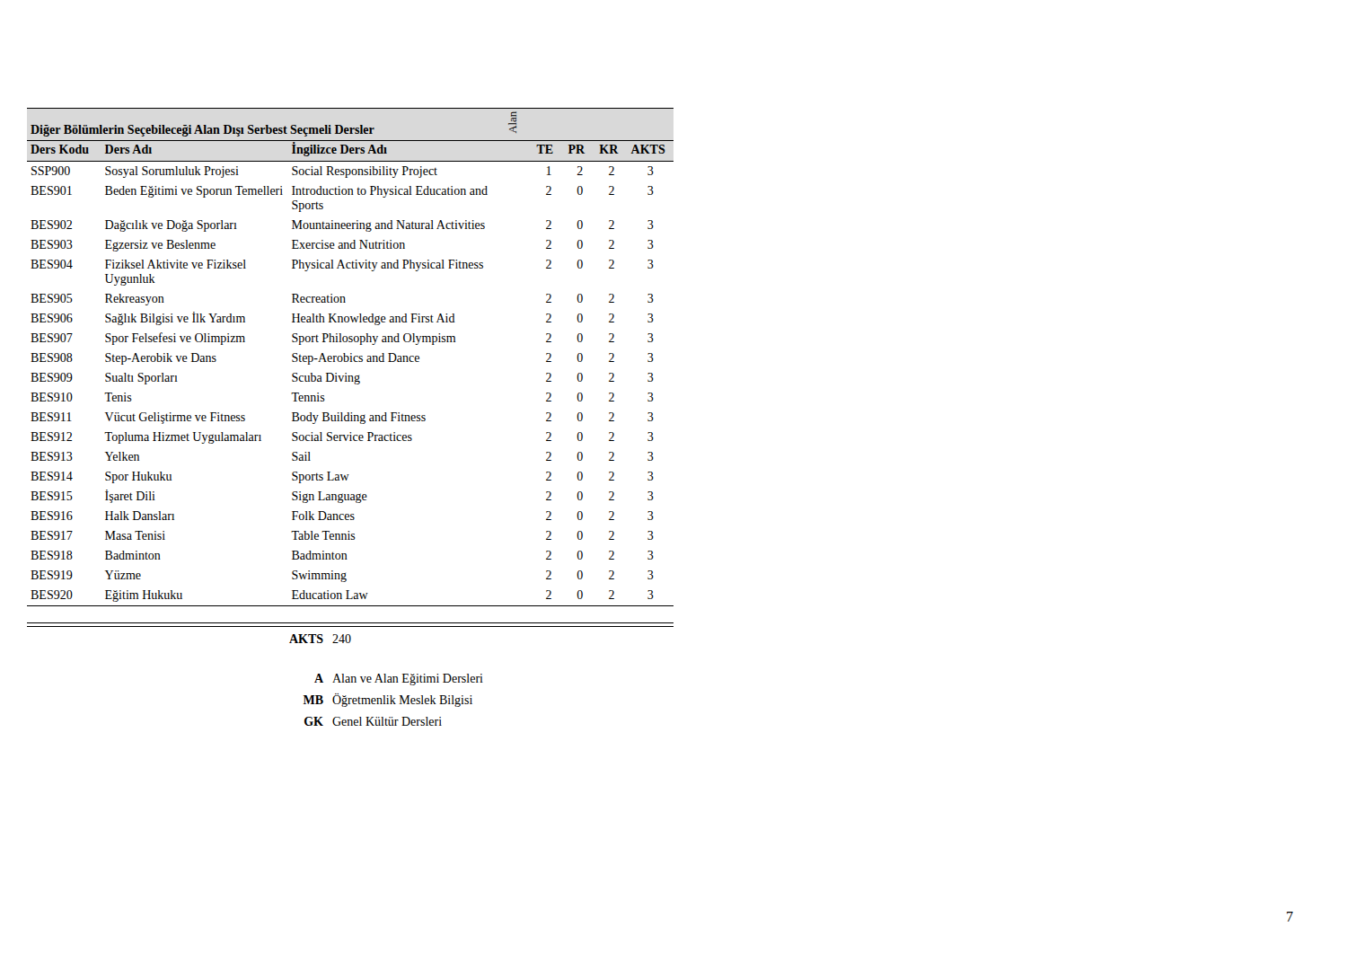| Diğer Bölümlerin Seçebileceği Alan Dışı Serbest Seçmeli Dersler | Alan | |
| --- | --- | --- |
| Ders Kodu | Ders Adı | İngilizce Ders Adı | | TE | PR | KR | AKTS |
| SSP900 | Sosyal Sorumluluk Projesi | Social Responsibility Project | | 1 | 2 | 2 | 3 |
| BES901 | Beden Eğitimi ve Sporun Temelleri | Introduction to Physical Education and Sports | | 2 | 0 | 2 | 3 |
| BES902 | Dağcılık ve Doğa Sporları | Mountaineering and Natural Activities | | 2 | 0 | 2 | 3 |
| BES903 | Egzersiz ve Beslenme | Exercise and Nutrition | | 2 | 0 | 2 | 3 |
| BES904 | Fiziksel Aktivite ve Fiziksel Uygunluk | Physical Activity and Physical Fitness | | 2 | 0 | 2 | 3 |
| BES905 | Rekreasyon | Recreation | | 2 | 0 | 2 | 3 |
| BES906 | Sağlık Bilgisi ve İlk Yardım | Health Knowledge and First Aid | | 2 | 0 | 2 | 3 |
| BES907 | Spor Felsefesi ve Olimpizm | Sport Philosophy and Olympism | | 2 | 0 | 2 | 3 |
| BES908 | Step-Aerobik ve Dans | Step-Aerobics and Dance | | 2 | 0 | 2 | 3 |
| BES909 | Sualtı Sporları | Scuba Diving | | 2 | 0 | 2 | 3 |
| BES910 | Tenis | Tennis | | 2 | 0 | 2 | 3 |
| BES911 | Vücut Geliştirme ve Fitness | Body Building and Fitness | | 2 | 0 | 2 | 3 |
| BES912 | Topluma Hizmet Uygulamaları | Social Service Practices | | 2 | 0 | 2 | 3 |
| BES913 | Yelken | Sail | | 2 | 0 | 2 | 3 |
| BES914 | Spor Hukuku | Sports Law | | 2 | 0 | 2 | 3 |
| BES915 | İşaret Dili | Sign Language | | 2 | 0 | 2 | 3 |
| BES916 | Halk Dansları | Folk Dances | | 2 | 0 | 2 | 3 |
| BES917 | Masa Tenisi | Table Tennis | | 2 | 0 | 2 | 3 |
| BES918 | Badminton | Badminton | | 2 | 0 | 2 | 3 |
| BES919 | Yüzme | Swimming | | 2 | 0 | 2 | 3 |
| BES920 | Eğitim Hukuku | Education Law | | 2 | 0 | 2 | 3 |
AKTS 240
AAlan ve Alan Eğitimi Dersleri
MB Öğretmenlik Meslek Bilgisi
GK Genel Kültür Dersleri
7